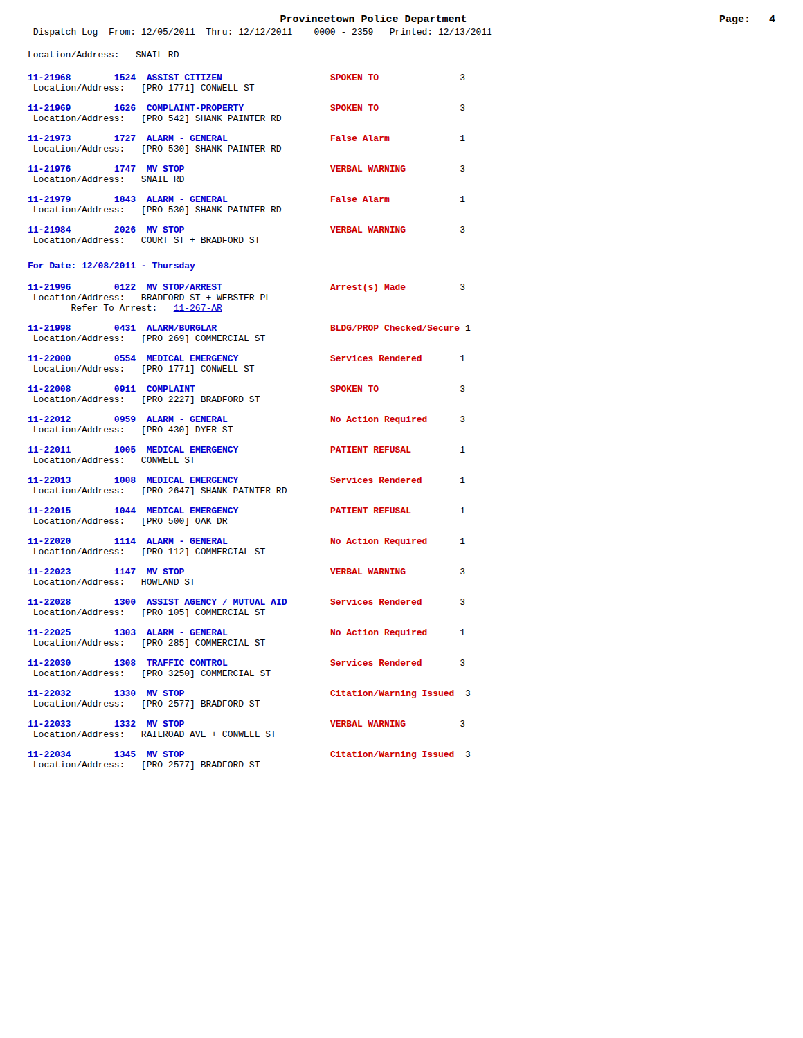Provincetown Police Department
Page: 4
Dispatch Log From: 12/05/2011 Thru: 12/12/2011 0000 - 2359 Printed: 12/13/2011
Location/Address: SNAIL RD
11-21968 1524 ASSIST CITIZEN SPOKEN TO 3
Location/Address: [PRO 1771] CONWELL ST
11-21969 1626 COMPLAINT-PROPERTY SPOKEN TO 3
Location/Address: [PRO 542] SHANK PAINTER RD
11-21973 1727 ALARM - GENERAL False Alarm 1
Location/Address: [PRO 530] SHANK PAINTER RD
11-21976 1747 MV STOP VERBAL WARNING 3
Location/Address: SNAIL RD
11-21979 1843 ALARM - GENERAL False Alarm 1
Location/Address: [PRO 530] SHANK PAINTER RD
11-21984 2026 MV STOP VERBAL WARNING 3
Location/Address: COURT ST + BRADFORD ST
For Date: 12/08/2011 - Thursday
11-21996 0122 MV STOP/ARREST Arrest(s) Made 3
Location/Address: BRADFORD ST + WEBSTER PL
Refer To Arrest: 11-267-AR
11-21998 0431 ALARM/BURGLAR BLDG/PROP Checked/Secure 1
Location/Address: [PRO 269] COMMERCIAL ST
11-22000 0554 MEDICAL EMERGENCY Services Rendered 1
Location/Address: [PRO 1771] CONWELL ST
11-22008 0911 COMPLAINT SPOKEN TO 3
Location/Address: [PRO 2227] BRADFORD ST
11-22012 0959 ALARM - GENERAL No Action Required 3
Location/Address: [PRO 430] DYER ST
11-22011 1005 MEDICAL EMERGENCY PATIENT REFUSAL 1
Location/Address: CONWELL ST
11-22013 1008 MEDICAL EMERGENCY Services Rendered 1
Location/Address: [PRO 2647] SHANK PAINTER RD
11-22015 1044 MEDICAL EMERGENCY PATIENT REFUSAL 1
Location/Address: [PRO 500] OAK DR
11-22020 1114 ALARM - GENERAL No Action Required 1
Location/Address: [PRO 112] COMMERCIAL ST
11-22023 1147 MV STOP VERBAL WARNING 3
Location/Address: HOWLAND ST
11-22028 1300 ASSIST AGENCY / MUTUAL AID Services Rendered 3
Location/Address: [PRO 105] COMMERCIAL ST
11-22025 1303 ALARM - GENERAL No Action Required 1
Location/Address: [PRO 285] COMMERCIAL ST
11-22030 1308 TRAFFIC CONTROL Services Rendered 3
Location/Address: [PRO 3250] COMMERCIAL ST
11-22032 1330 MV STOP Citation/Warning Issued 3
Location/Address: [PRO 2577] BRADFORD ST
11-22033 1332 MV STOP VERBAL WARNING 3
Location/Address: RAILROAD AVE + CONWELL ST
11-22034 1345 MV STOP Citation/Warning Issued 3
Location/Address: [PRO 2577] BRADFORD ST